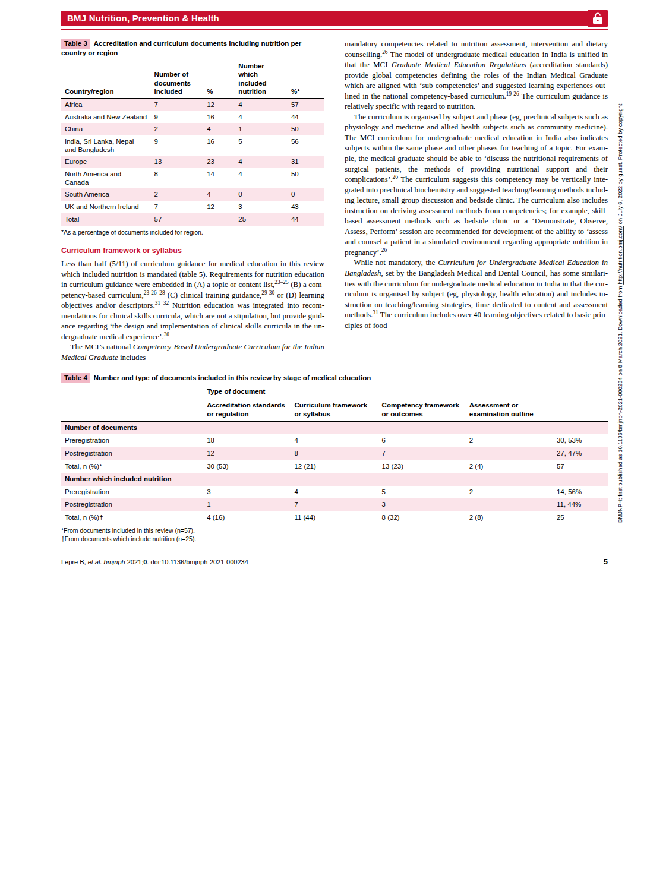BMJNPH: first published as 10.1136/bmjnph-2021-000234 on 8 March 2021. Downloaded from http://nutrition.bmj.com/ on July 6, 2022 by guest. Protected by copyright.
BMJ Nutrition, Prevention & Health
Table 3 Accreditation and curriculum documents including nutrition per country or region
| Country/region | Number of documents included | % | Number which included nutrition | %* |
| --- | --- | --- | --- | --- |
| Africa | 7 | 12 | 4 | 57 |
| Australia and New Zealand | 9 | 16 | 4 | 44 |
| China | 2 | 4 | 1 | 50 |
| India, Sri Lanka, Nepal and Bangladesh | 9 | 16 | 5 | 56 |
| Europe | 13 | 23 | 4 | 31 |
| North America and Canada | 8 | 14 | 4 | 50 |
| South America | 2 | 4 | 0 | 0 |
| UK and Northern Ireland | 7 | 12 | 3 | 43 |
| Total | 57 | – | 25 | 44 |
*As a percentage of documents included for region.
Curriculum framework or syllabus
Less than half (5/11) of curriculum guidance for medical education in this review which included nutrition is mandated (table 5). Requirements for nutrition education in curriculum guidance were embedded in (A) a topic or content list,23–25 (B) a competency-based curriculum,23 26–28 (C) clinical training guidance,29 30 or (D) learning objectives and/or descriptors.31 32 Nutrition education was integrated into recommendations for clinical skills curricula, which are not a stipulation, but provide guidance regarding ‘the design and implementation of clinical skills curricula in the undergraduate medical experience’.30
The MCI’s national Competency-Based Undergraduate Curriculum for the Indian Medical Graduate includes
mandatory competencies related to nutrition assessment, intervention and dietary counselling.26 The model of undergraduate medical education in India is unified in that the MCI Graduate Medical Education Regulations (accreditation standards) provide global competencies defining the roles of the Indian Medical Graduate which are aligned with ‘sub-competencies’ and suggested learning experiences outlined in the national competency-based curriculum.19 26 The curriculum guidance is relatively specific with regard to nutrition.
The curriculum is organised by subject and phase (eg, preclinical subjects such as physiology and medicine and allied health subjects such as community medicine). The MCI curriculum for undergraduate medical education in India also indicates subjects within the same phase and other phases for teaching of a topic. For example, the medical graduate should be able to ‘discuss the nutritional requirements of surgical patients, the methods of providing nutritional support and their complications’.26 The curriculum suggests this competency may be vertically integrated into preclinical biochemistry and suggested teaching/learning methods including lecture, small group discussion and bedside clinic. The curriculum also includes instruction on deriving assessment methods from competencies; for example, skill-based assessment methods such as bedside clinic or a ‘Demonstrate, Observe, Assess, Perform’ session are recommended for development of the ability to ‘assess and counsel a patient in a simulated environment regarding appropriate nutrition in pregnancy’.26
While not mandatory, the Curriculum for Undergraduate Medical Education in Bangladesh, set by the Bangladesh Medical and Dental Council, has some similarities with the curriculum for undergraduate medical education in India in that the curriculum is organised by subject (eg, physiology, health education) and includes instruction on teaching/learning strategies, time dedicated to content and assessment methods.31 The curriculum includes over 40 learning objectives related to basic principles of food
Table 4 Number and type of documents included in this review by stage of medical education
| | Type of document | |
| --- | --- | --- |
| | Accreditation standards or regulation | Curriculum framework or syllabus | Competency framework or outcomes | Assessment or examination outline | |
| Number of documents |
| Preregistration | 18 | 4 | 6 | 2 | 30, 53% |
| Postregistration | 12 | 8 | 7 | – | 27, 47% |
| Total, n (%)* | 30 (53) | 12 (21) | 13 (23) | 2 (4) | 57 |
| Number which included nutrition |
| Preregistration | 3 | 4 | 5 | 2 | 14, 56% |
| Postregistration | 1 | 7 | 3 | – | 11, 44% |
| Total, n (%)† | 4 (16) | 11 (44) | 8 (32) | 2 (8) | 25 |
*From documents included in this review (n=57).
†From documents which include nutrition (n=25).
Lepre B, et al. bmjnph 2021;0. doi:10.1136/bmjnph-2021-000234
5